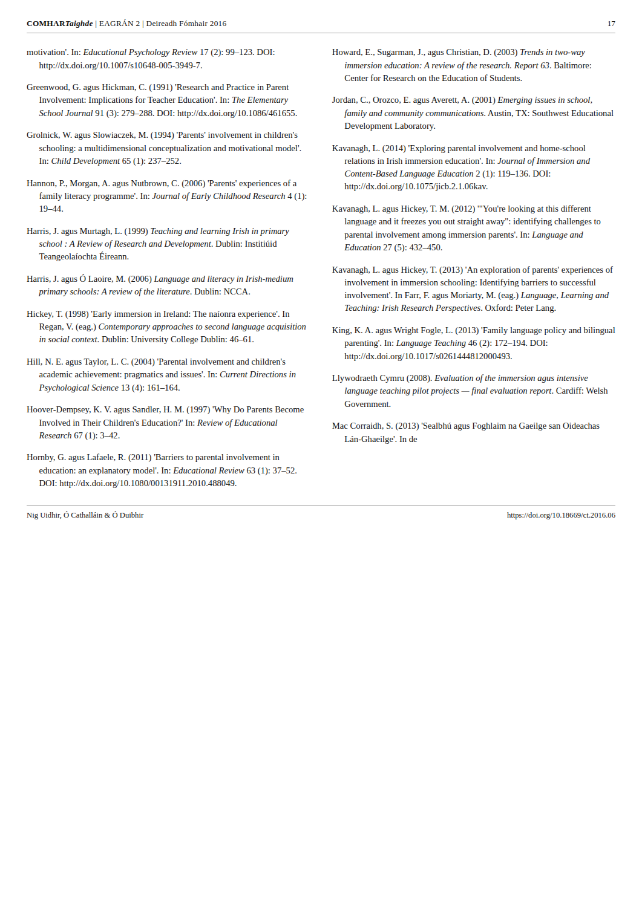COMHAR Taighde | EAGRÁN 2 | Deireadh Fómhair 2016
17
motivation'. In: Educational Psychology Review 17 (2): 99–123. DOI: http://dx.doi.org/10.1007/s10648-005-3949-7.
Greenwood, G. agus Hickman, C. (1991) 'Research and Practice in Parent Involvement: Implications for Teacher Education'. In: The Elementary School Journal 91 (3): 279–288. DOI: http://dx.doi.org/10.1086/461655.
Grolnick, W. agus Slowiaczek, M. (1994) 'Parents' involvement in children's schooling: a multidimensional conceptualization and motivational model'. In: Child Development 65 (1): 237–252.
Hannon, P., Morgan, A. agus Nutbrown, C. (2006) 'Parents' experiences of a family literacy programme'. In: Journal of Early Childhood Research 4 (1): 19–44.
Harris, J. agus Murtagh, L. (1999) Teaching and learning Irish in primary school : A Review of Research and Development. Dublin: Institiúid Teangeolaíochta Éireann.
Harris, J. agus Ó Laoire, M. (2006) Language and literacy in Irish-medium primary schools: A review of the literature. Dublin: NCCA.
Hickey, T. (1998) 'Early immersion in Ireland: The naíonra experience'. In Regan, V. (eag.) Contemporary approaches to second language acquisition in social context. Dublin: University College Dublin: 46–61.
Hill, N. E. agus Taylor, L. C. (2004) 'Parental involvement and children's academic achievement: pragmatics and issues'. In: Current Directions in Psychological Science 13 (4): 161–164.
Hoover-Dempsey, K. V. agus Sandler, H. M. (1997) 'Why Do Parents Become Involved in Their Children's Education?' In: Review of Educational Research 67 (1): 3–42.
Hornby, G. agus Lafaele, R. (2011) 'Barriers to parental involvement in education: an explanatory model'. In: Educational Review 63 (1): 37–52. DOI: http://dx.doi.org/10.1080/00131911.2010.488049.
Howard, E., Sugarman, J., agus Christian, D. (2003) Trends in two-way immersion education: A review of the research. Report 63. Baltimore: Center for Research on the Education of Students.
Jordan, C., Orozco, E. agus Averett, A. (2001) Emerging issues in school, family and community communications. Austin, TX: Southwest Educational Development Laboratory.
Kavanagh, L. (2014) 'Exploring parental involvement and home-school relations in Irish immersion education'. In: Journal of Immersion and Content-Based Language Education 2 (1): 119–136. DOI: http://dx.doi.org/10.1075/jicb.2.1.06kav.
Kavanagh, L. agus Hickey, T. M. (2012) '"You're looking at this different language and it freezes you out straight away": identifying challenges to parental involvement among immersion parents'. In: Language and Education 27 (5): 432–450.
Kavanagh, L. agus Hickey, T. (2013) 'An exploration of parents' experiences of involvement in immersion schooling: Identifying barriers to successful involvement'. In Farr, F. agus Moriarty, M. (eag.) Language, Learning and Teaching: Irish Research Perspectives. Oxford: Peter Lang.
King, K. A. agus Wright Fogle, L. (2013) 'Family language policy and bilingual parenting'. In: Language Teaching 46 (2): 172–194. DOI: http://dx.doi.org/10.1017/s0261444812000493.
Llywodraeth Cymru (2008). Evaluation of the immersion agus intensive language teaching pilot projects — final evaluation report. Cardiff: Welsh Government.
Mac Corraidh, S. (2013) 'Sealbhú agus Foghlaim na Gaeilge san Oideachas Lán-Ghaeilge'. In de
Nig Uidhir, Ó Cathalláin & Ó Duibhir
https://doi.org/10.18669/ct.2016.06